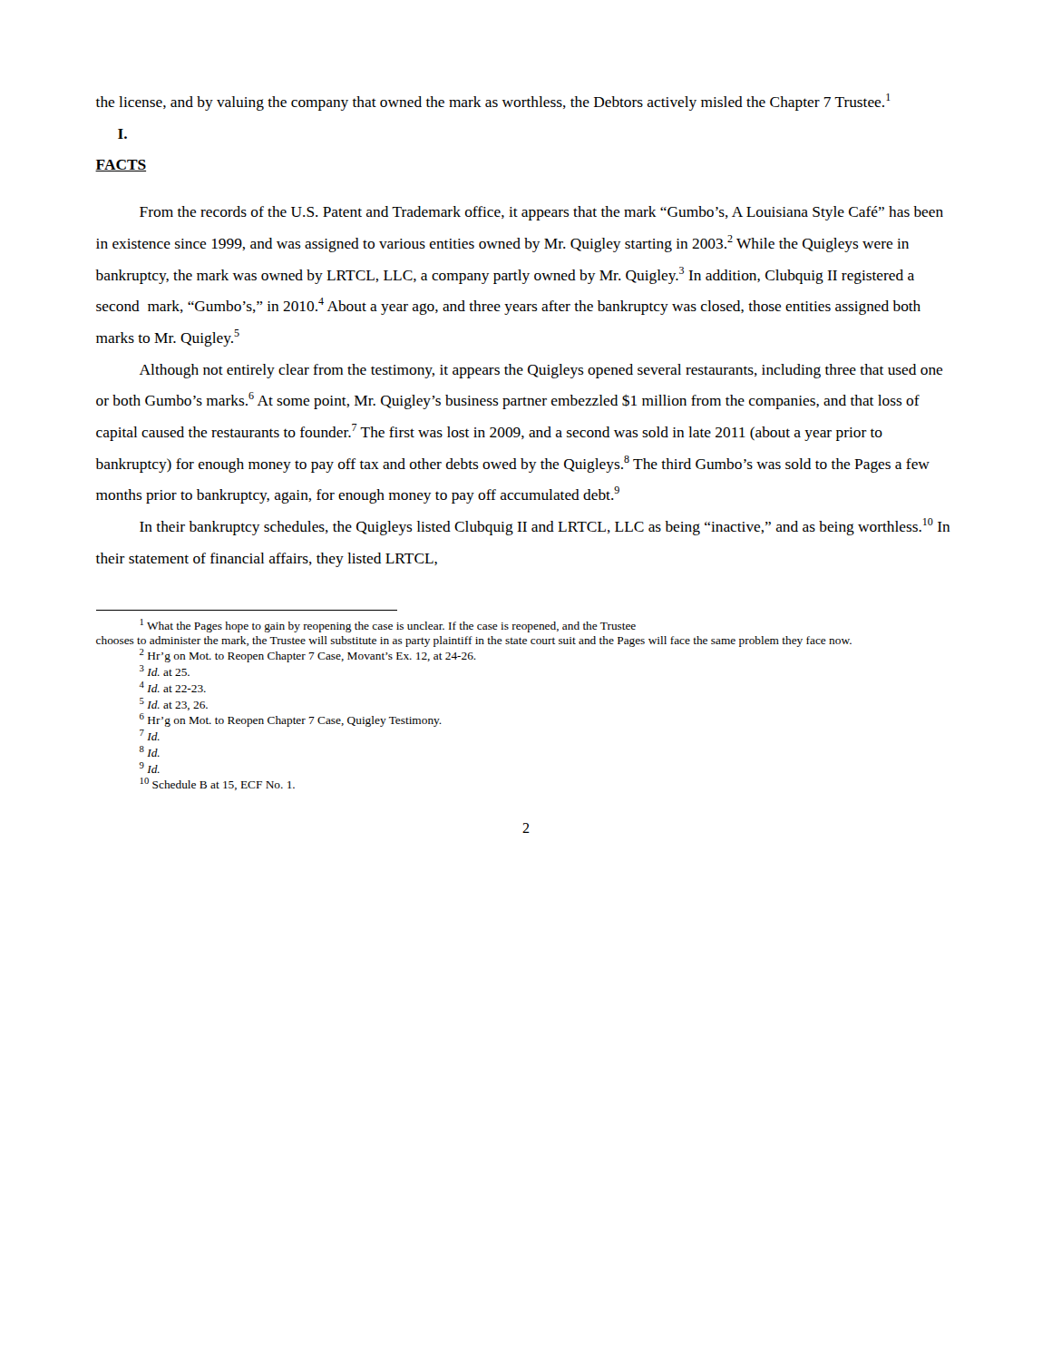the license, and by valuing the company that owned the mark as worthless, the Debtors actively misled the Chapter 7 Trustee.1
I.
FACTS
From the records of the U.S. Patent and Trademark office, it appears that the mark “Gumbo’s, A Louisiana Style Café” has been in existence since 1999, and was assigned to various entities owned by Mr. Quigley starting in 2003.2 While the Quigleys were in bankruptcy, the mark was owned by LRTCL, LLC, a company partly owned by Mr. Quigley.3 In addition, Clubquig II registered a second mark, “Gumbo’s,” in 2010.4 About a year ago, and three years after the bankruptcy was closed, those entities assigned both marks to Mr. Quigley.5
Although not entirely clear from the testimony, it appears the Quigleys opened several restaurants, including three that used one or both Gumbo’s marks.6 At some point, Mr. Quigley’s business partner embezzled $1 million from the companies, and that loss of capital caused the restaurants to founder.7 The first was lost in 2009, and a second was sold in late 2011 (about a year prior to bankruptcy) for enough money to pay off tax and other debts owed by the Quigleys.8 The third Gumbo’s was sold to the Pages a few months prior to bankruptcy, again, for enough money to pay off accumulated debt.9
In their bankruptcy schedules, the Quigleys listed Clubquig II and LRTCL, LLC as being “inactive,” and as being worthless.10 In their statement of financial affairs, they listed LRTCL,
1 What the Pages hope to gain by reopening the case is unclear. If the case is reopened, and the Trustee
chooses to administer the mark, the Trustee will substitute in as party plaintiff in the state court suit and the Pages will face the same problem they face now.
2 Hr’g on Mot. to Reopen Chapter 7 Case, Movant’s Ex. 12, at 24-26.
3 Id. at 25.
4 Id. at 22-23.
5 Id. at 23, 26.
6 Hr’g on Mot. to Reopen Chapter 7 Case, Quigley Testimony.
7 Id.
8 Id.
9 Id.
10 Schedule B at 15, ECF No. 1.
2